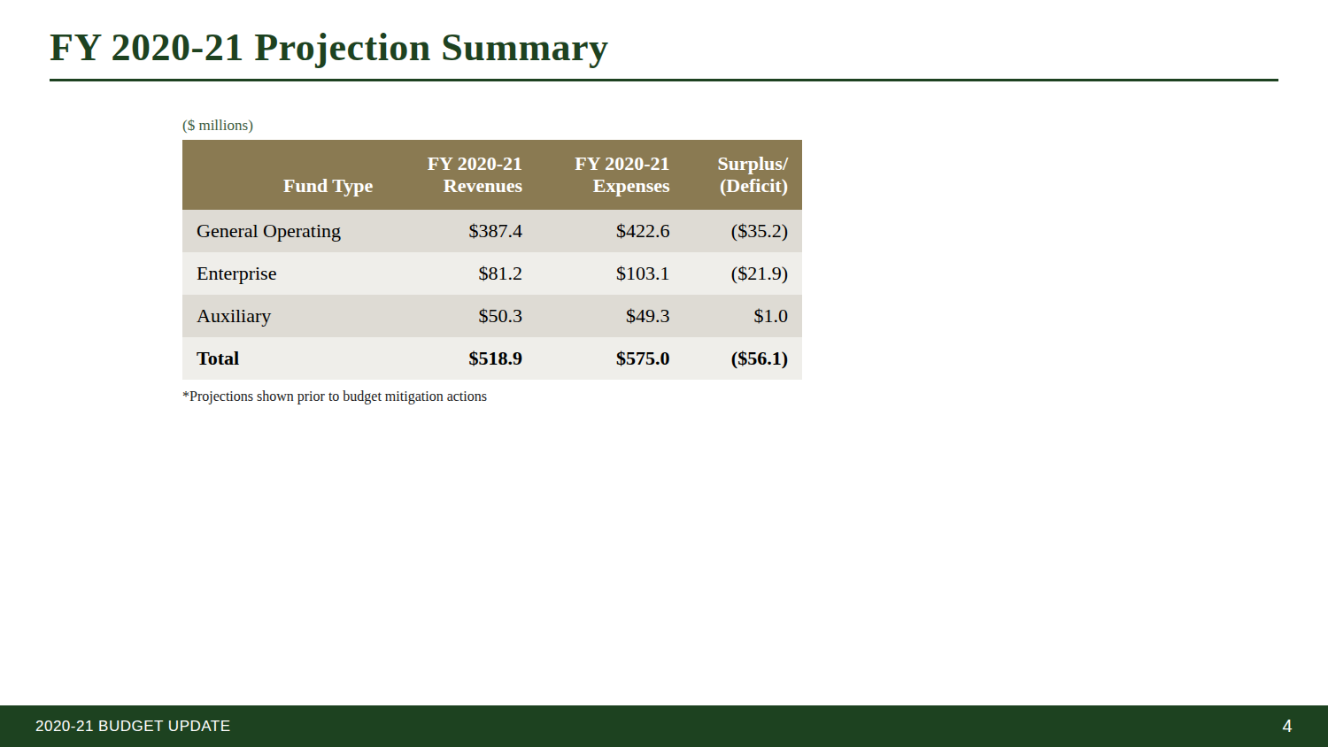FY 2020-21 Projection Summary
($ millions)
| Fund Type | FY 2020-21 Revenues | FY 2020-21 Expenses | Surplus/ (Deficit) |
| --- | --- | --- | --- |
| General Operating | $387.4 | $422.6 | ($35.2) |
| Enterprise | $81.2 | $103.1 | ($21.9) |
| Auxiliary | $50.3 | $49.3 | $1.0 |
| Total | $518.9 | $575.0 | ($56.1) |
*Projections shown prior to budget mitigation actions
2020-21 BUDGET UPDATE 4